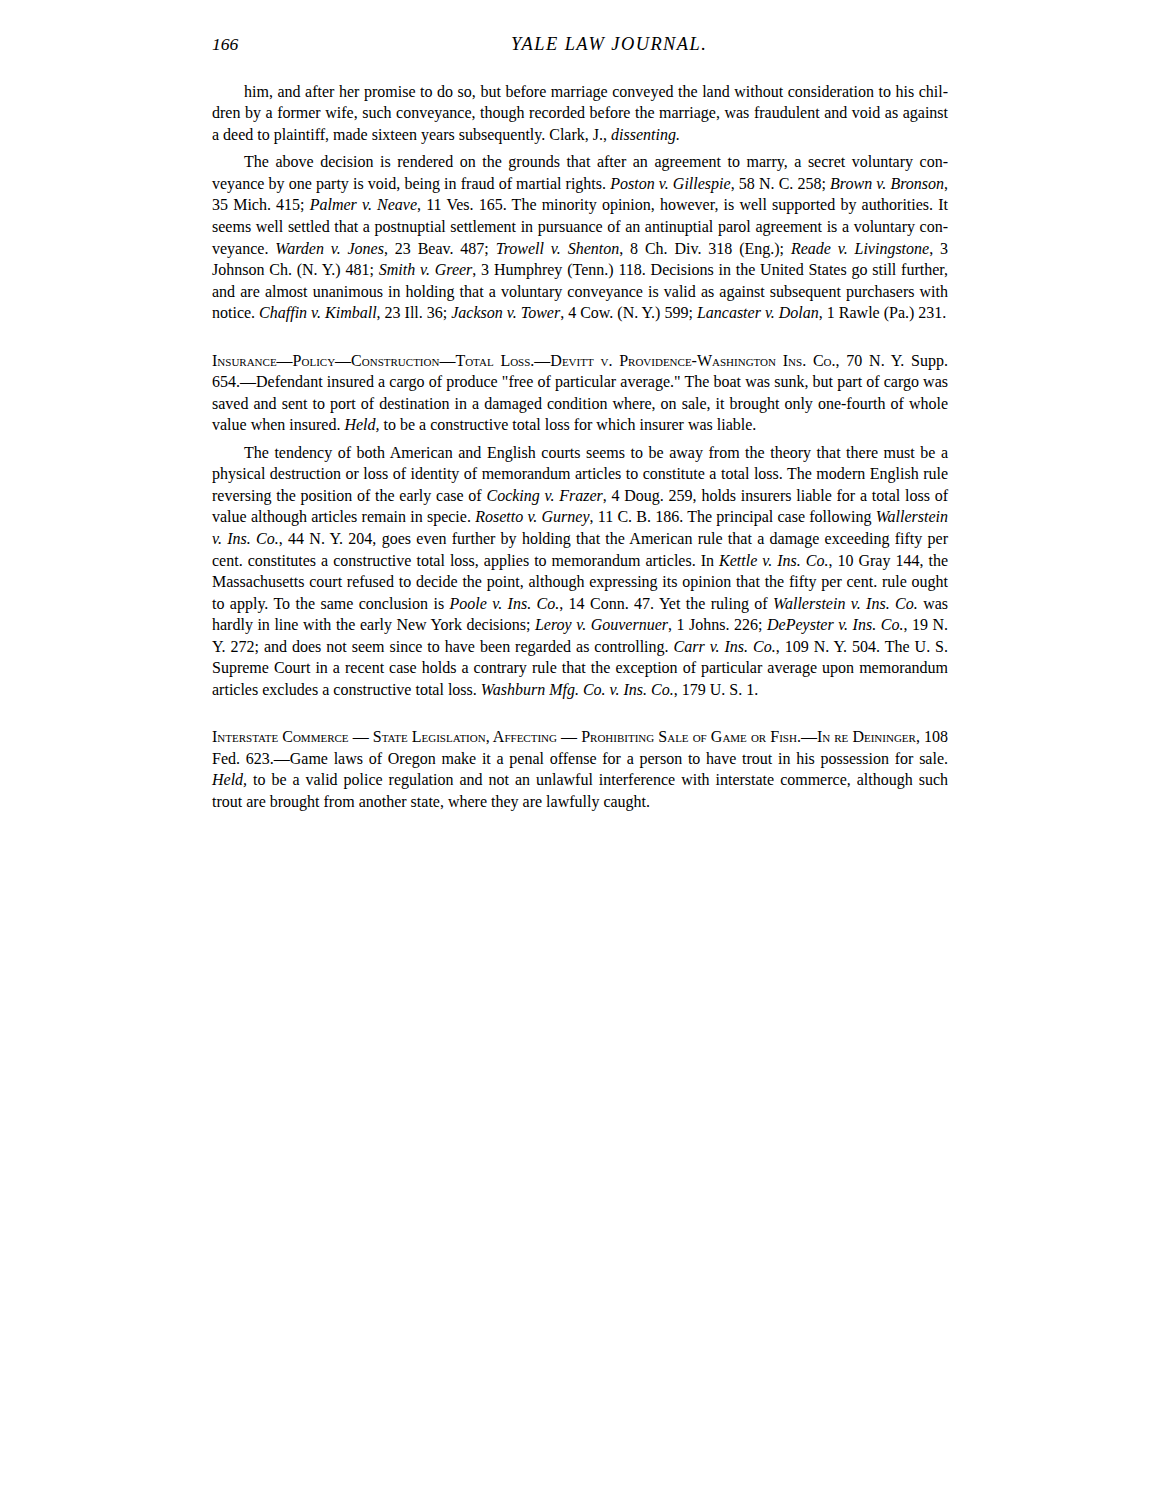166
YALE LAW JOURNAL.
him, and after her promise to do so, but before marriage conveyed the land without consideration to his children by a former wife, such conveyance, though recorded before the marriage, was fraudulent and void as against a deed to plaintiff, made sixteen years subsequently. Clark, J., dissenting.
The above decision is rendered on the grounds that after an agreement to marry, a secret voluntary conveyance by one party is void, being in fraud of martial rights. Poston v. Gillespie, 58 N. C. 258; Brown v. Bronson, 35 Mich. 415; Palmer v. Neave, 11 Ves. 165. The minority opinion, however, is well supported by authorities. It seems well settled that a postnuptial settlement in pursuance of an antinuptial parol agreement is a voluntary conveyance. Warden v. Jones, 23 Beav. 487; Trowell v. Shenton, 8 Ch. Div. 318 (Eng.); Reade v. Livingstone, 3 Johnson Ch. (N. Y.) 481; Smith v. Greer, 3 Humphrey (Tenn.) 118. Decisions in the United States go still further, and are almost unanimous in holding that a voluntary conveyance is valid as against subsequent purchasers with notice. Chaffin v. Kimball, 23 Ill. 36; Jackson v. Tower, 4 Cow. (N. Y.) 599; Lancaster v. Dolan, 1 Rawle (Pa.) 231.
Insurance—Policy—Construction—Total Loss.—Devitt v. Providence-Washington Ins. Co.
, 70 N. Y. Supp. 654.—Defendant insured a cargo of produce "free of particular average." The boat was sunk, but part of cargo was saved and sent to port of destination in a damaged condition where, on sale, it brought only one-fourth of whole value when insured. Held, to be a constructive total loss for which insurer was liable.
The tendency of both American and English courts seems to be away from the theory that there must be a physical destruction or loss of identity of memorandum articles to constitute a total loss. The modern English rule reversing the position of the early case of Cocking v. Frazer, 4 Doug. 259, holds insurers liable for a total loss of value although articles remain in specie. Rosetto v. Gurney, 11 C. B. 186. The principal case following Wallerstein v. Ins. Co., 44 N. Y. 204, goes even further by holding that the American rule that a damage exceeding fifty per cent. constitutes a constructive total loss, applies to memorandum articles. In Kettle v. Ins. Co., 10 Gray 144, the Massachusetts court refused to decide the point, although expressing its opinion that the fifty per cent. rule ought to apply. To the same conclusion is Poole v. Ins. Co., 14 Conn. 47. Yet the ruling of Wallerstein v. Ins. Co. was hardly in line with the early New York decisions; Leroy v. Gouvernuer, 1 Johns. 226; DePeyster v. Ins. Co., 19 N. Y. 272; and does not seem since to have been regarded as controlling. Carr v. Ins. Co., 109 N. Y. 504. The U. S. Supreme Court in a recent case holds a contrary rule that the exception of particular average upon memorandum articles excludes a constructive total loss. Washburn Mfg. Co. v. Ins. Co., 179 U. S. 1.
Interstate Commerce — State Legislation, Affecting — Prohibiting Sale of Game or Fish.—In re Deininger
, 108 Fed. 623.—Game laws of Oregon make it a penal offense for a person to have trout in his possession for sale. Held, to be a valid police regulation and not an unlawful interference with interstate commerce, although such trout are brought from another state, where they are lawfully caught.